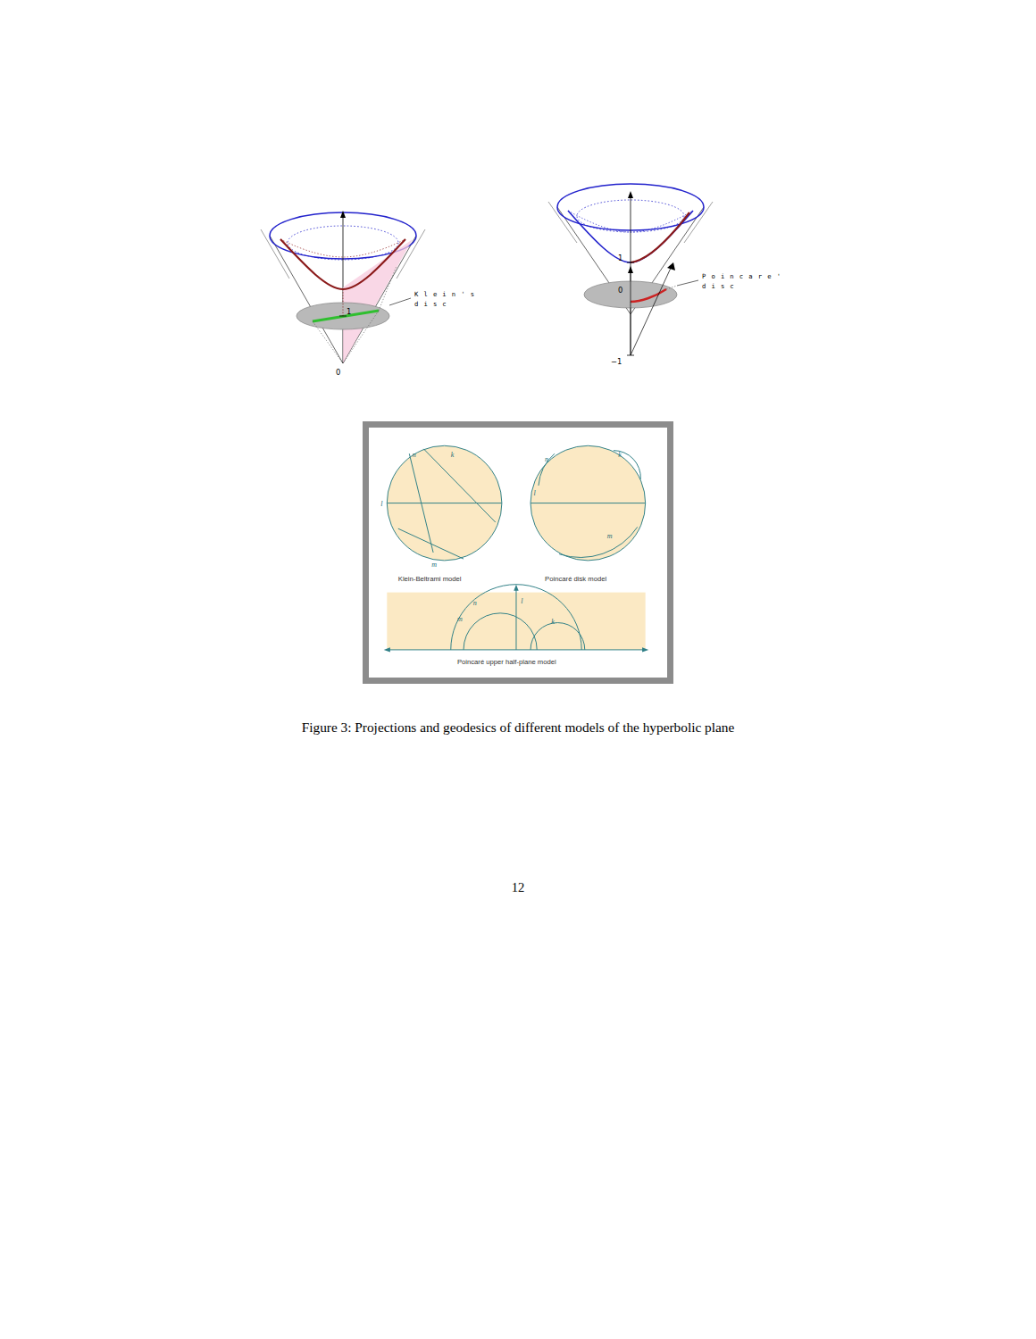1 0 K l e i n ' s d i s c
1 0 −1 P o i n c a r e ' s d i s c
n k l m Klein-Beltrami model n k l m Poincaré disk model n l m k Poincaré upper half-plane model
Figure 3: Projections and geodesics of different models of the hyperbolic plane
12